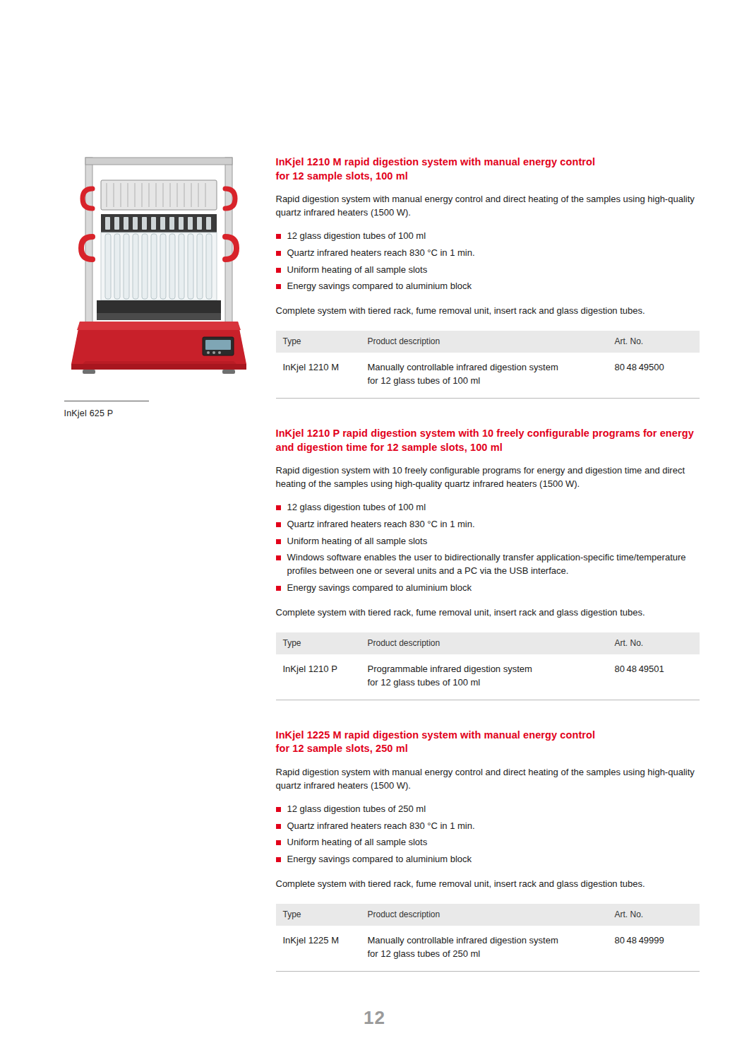InKjel 625 P
InKjel 1210 M rapid digestion system with manual energy control
for 12 sample slots, 100 ml
Rapid digestion system with manual energy control and direct heating of the samples using high-quality quartz infrared heaters (1500 W).
12 glass digestion tubes of 100 ml
Quartz infrared heaters reach 830 °C in 1 min.
Uniform heating of all sample slots
Energy savings compared to aluminium block
Complete system with tiered rack, fume removal unit, insert rack and glass digestion tubes.
| Type | Product description | Art. No. |
| --- | --- | --- |
| InKjel 1210 M | Manually controllable infrared digestion system for 12 glass tubes of 100 ml | 80 48 49500 |
InKjel 1210 P rapid digestion system with 10 freely configurable programs for energy and digestion time for 12 sample slots, 100 ml
Rapid digestion system with 10 freely configurable programs for energy and digestion time and direct heating of the samples using high-quality quartz infrared heaters (1500 W).
12 glass digestion tubes of 100 ml
Quartz infrared heaters reach 830 °C in 1 min.
Uniform heating of all sample slots
Windows software enables the user to bidirectionally transfer application-specific time/temperature profiles between one or several units and a PC via the USB interface.
Energy savings compared to aluminium block
Complete system with tiered rack, fume removal unit, insert rack and glass digestion tubes.
| Type | Product description | Art. No. |
| --- | --- | --- |
| InKjel 1210 P | Programmable infrared digestion system for 12 glass tubes of 100 ml | 80 48 49501 |
InKjel 1225 M rapid digestion system with manual energy control
for 12 sample slots, 250 ml
Rapid digestion system with manual energy control and direct heating of the samples using high-quality quartz infrared heaters (1500 W).
12 glass digestion tubes of 250 ml
Quartz infrared heaters reach 830 °C in 1 min.
Uniform heating of all sample slots
Energy savings compared to aluminium block
Complete system with tiered rack, fume removal unit, insert rack and glass digestion tubes.
| Type | Product description | Art. No. |
| --- | --- | --- |
| InKjel 1225 M | Manually controllable infrared digestion system for 12 glass tubes of 250 ml | 80 48 49999 |
12